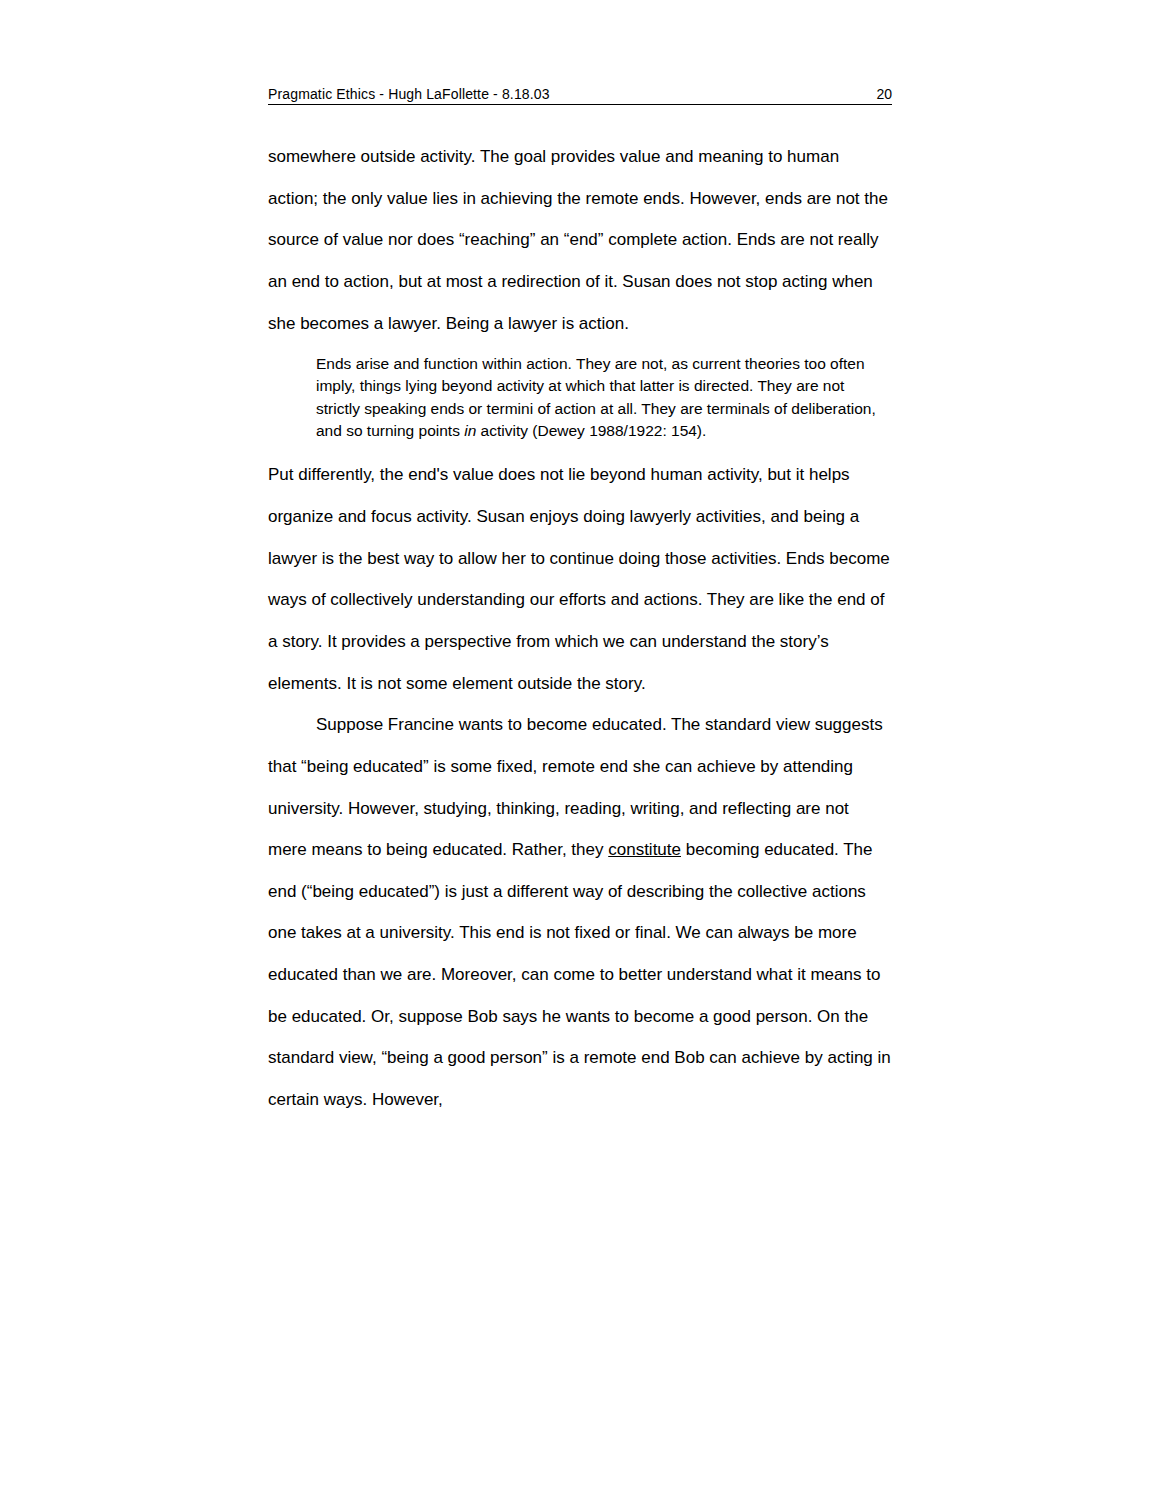Pragmatic Ethics - Hugh LaFollette - 8.18.03 20
somewhere outside activity. The goal provides value and meaning to human action; the only value lies in achieving the remote ends. However, ends are not the source of value nor does “reaching” an “end” complete action. Ends are not really an end to action, but at most a redirection of it. Susan does not stop acting when she becomes a lawyer. Being a lawyer is action.
Ends arise and function within action. They are not, as current theories too often imply, things lying beyond activity at which that latter is directed. They are not strictly speaking ends or termini of action at all. They are terminals of deliberation, and so turning points in activity (Dewey 1988/1922: 154).
Put differently, the end's value does not lie beyond human activity, but it helps organize and focus activity. Susan enjoys doing lawyerly activities, and being a lawyer is the best way to allow her to continue doing those activities. Ends become ways of collectively understanding our efforts and actions. They are like the end of a story. It provides a perspective from which we can understand the story’s elements. It is not some element outside the story.
Suppose Francine wants to become educated. The standard view suggests that “being educated” is some fixed, remote end she can achieve by attending university. However, studying, thinking, reading, writing, and reflecting are not mere means to being educated. Rather, they constitute becoming educated. The end (“being educated”) is just a different way of describing the collective actions one takes at a university. This end is not fixed or final. We can always be more educated than we are. Moreover, can come to better understand what it means to be educated. Or, suppose Bob says he wants to become a good person. On the standard view, “being a good person” is a remote end Bob can achieve by acting in certain ways. However,